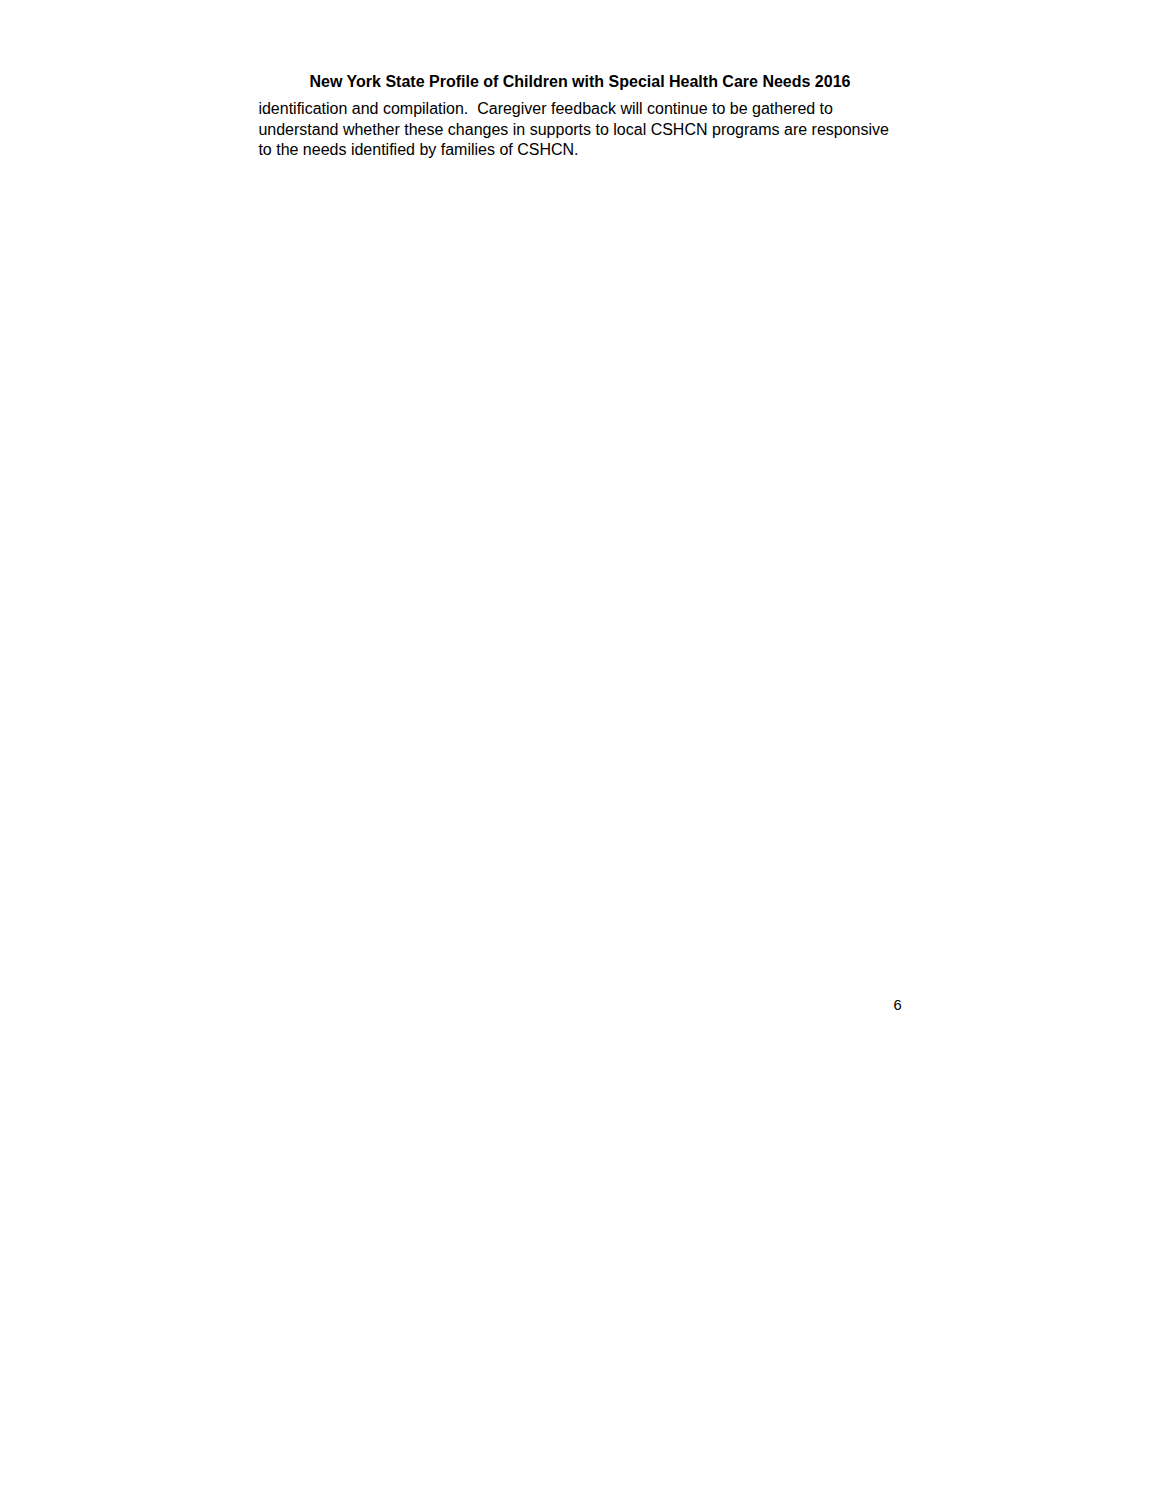New York State Profile of Children with Special Health Care Needs 2016
identification and compilation. Caregiver feedback will continue to be gathered to understand whether these changes in supports to local CSHCN programs are responsive to the needs identified by families of CSHCN.
6